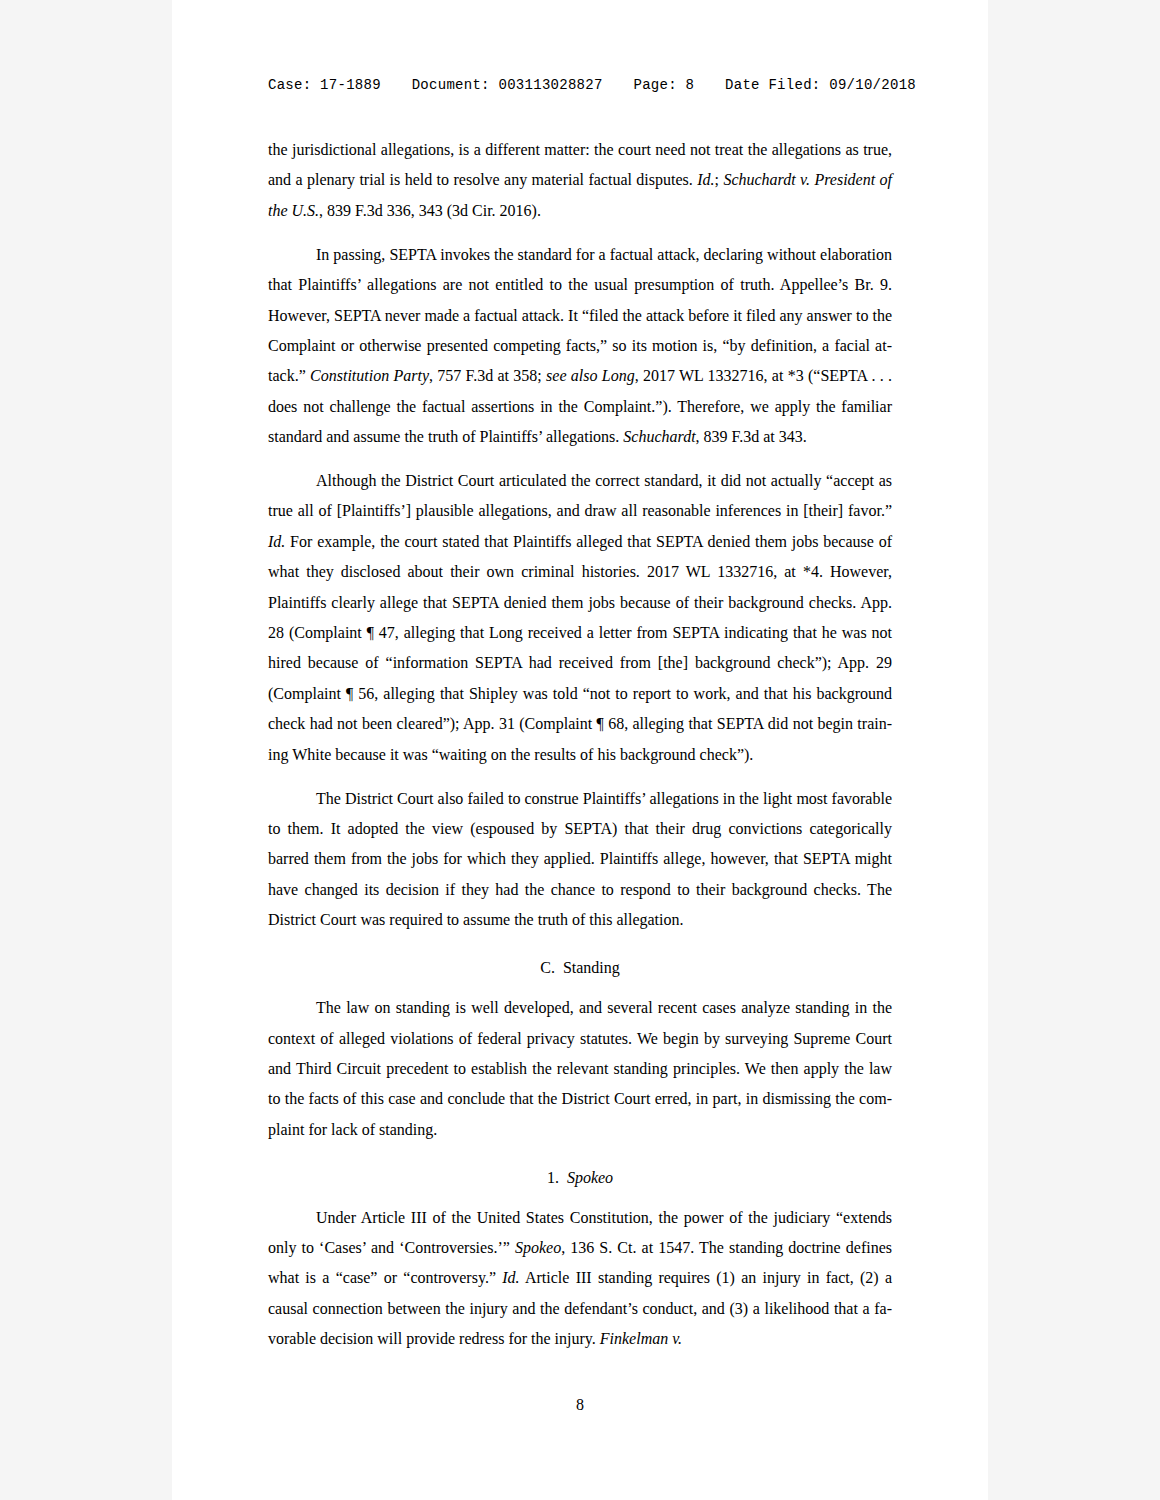Case: 17-1889 Document: 003113028827 Page: 8 Date Filed: 09/10/2018
the jurisdictional allegations, is a different matter: the court need not treat the allegations as true, and a plenary trial is held to resolve any material factual disputes. Id.; Schuchardt v. President of the U.S., 839 F.3d 336, 343 (3d Cir. 2016).
In passing, SEPTA invokes the standard for a factual attack, declaring without elaboration that Plaintiffs’ allegations are not entitled to the usual presumption of truth. Appellee’s Br. 9. However, SEPTA never made a factual attack. It “filed the attack before it filed any answer to the Complaint or otherwise presented competing facts,” so its motion is, “by definition, a facial attack.” Constitution Party, 757 F.3d at 358; see also Long, 2017 WL 1332716, at *3 (“SEPTA . . . does not challenge the factual assertions in the Complaint.”). Therefore, we apply the familiar standard and assume the truth of Plaintiffs’ allegations. Schuchardt, 839 F.3d at 343.
Although the District Court articulated the correct standard, it did not actually “accept as true all of [Plaintiffs’] plausible allegations, and draw all reasonable inferences in [their] favor.” Id. For example, the court stated that Plaintiffs alleged that SEPTA denied them jobs because of what they disclosed about their own criminal histories. 2017 WL 1332716, at *4. However, Plaintiffs clearly allege that SEPTA denied them jobs because of their background checks. App. 28 (Complaint ¶ 47, alleging that Long received a letter from SEPTA indicating that he was not hired because of “information SEPTA had received from [the] background check”); App. 29 (Complaint ¶ 56, alleging that Shipley was told “not to report to work, and that his background check had not been cleared”); App. 31 (Complaint ¶ 68, alleging that SEPTA did not begin training White because it was “waiting on the results of his background check”).
The District Court also failed to construe Plaintiffs’ allegations in the light most favorable to them. It adopted the view (espoused by SEPTA) that their drug convictions categorically barred them from the jobs for which they applied. Plaintiffs allege, however, that SEPTA might have changed its decision if they had the chance to respond to their background checks. The District Court was required to assume the truth of this allegation.
C. Standing
The law on standing is well developed, and several recent cases analyze standing in the context of alleged violations of federal privacy statutes. We begin by surveying Supreme Court and Third Circuit precedent to establish the relevant standing principles. We then apply the law to the facts of this case and conclude that the District Court erred, in part, in dismissing the complaint for lack of standing.
1. Spokeo
Under Article III of the United States Constitution, the power of the judiciary “extends only to ‘Cases’ and ‘Controversies.’” Spokeo, 136 S. Ct. at 1547. The standing doctrine defines what is a “case” or “controversy.” Id. Article III standing requires (1) an injury in fact, (2) a causal connection between the injury and the defendant’s conduct, and (3) a likelihood that a favorable decision will provide redress for the injury. Finkelman v.
8